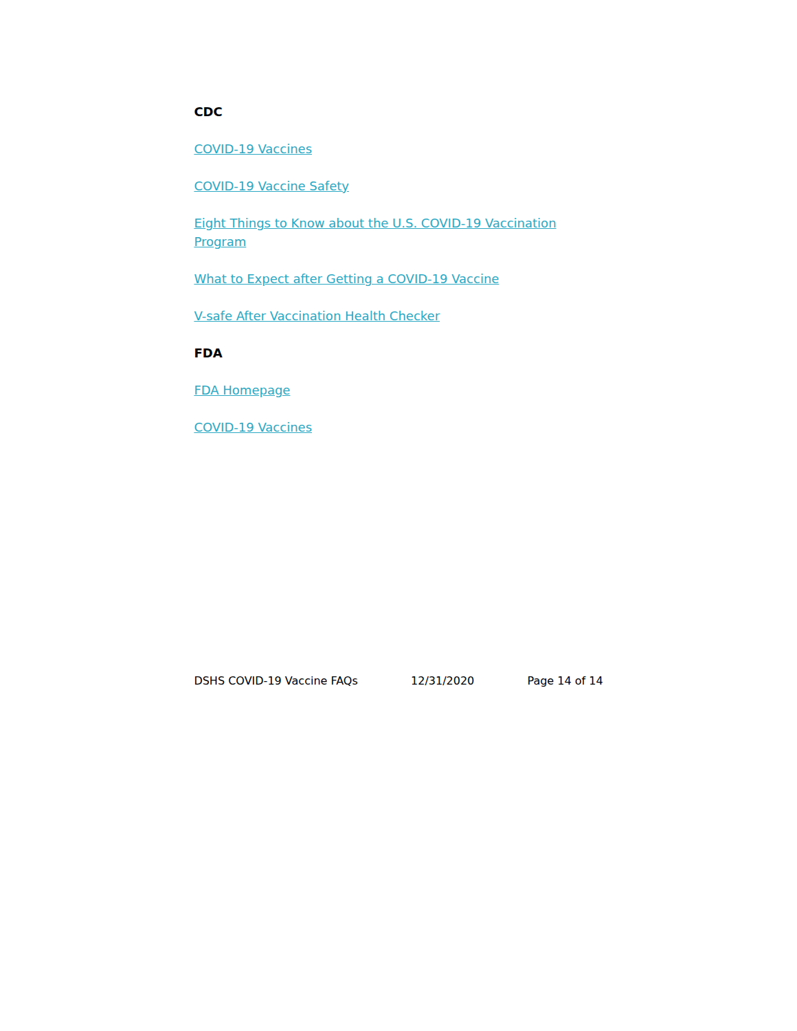CDC
COVID-19 Vaccines
COVID-19 Vaccine Safety
Eight Things to Know about the U.S. COVID-19 Vaccination Program
What to Expect after Getting a COVID-19 Vaccine
V-safe After Vaccination Health Checker
FDA
FDA Homepage
COVID-19 Vaccines
DSHS COVID-19 Vaccine FAQs 12/31/2020 Page 14 of 14